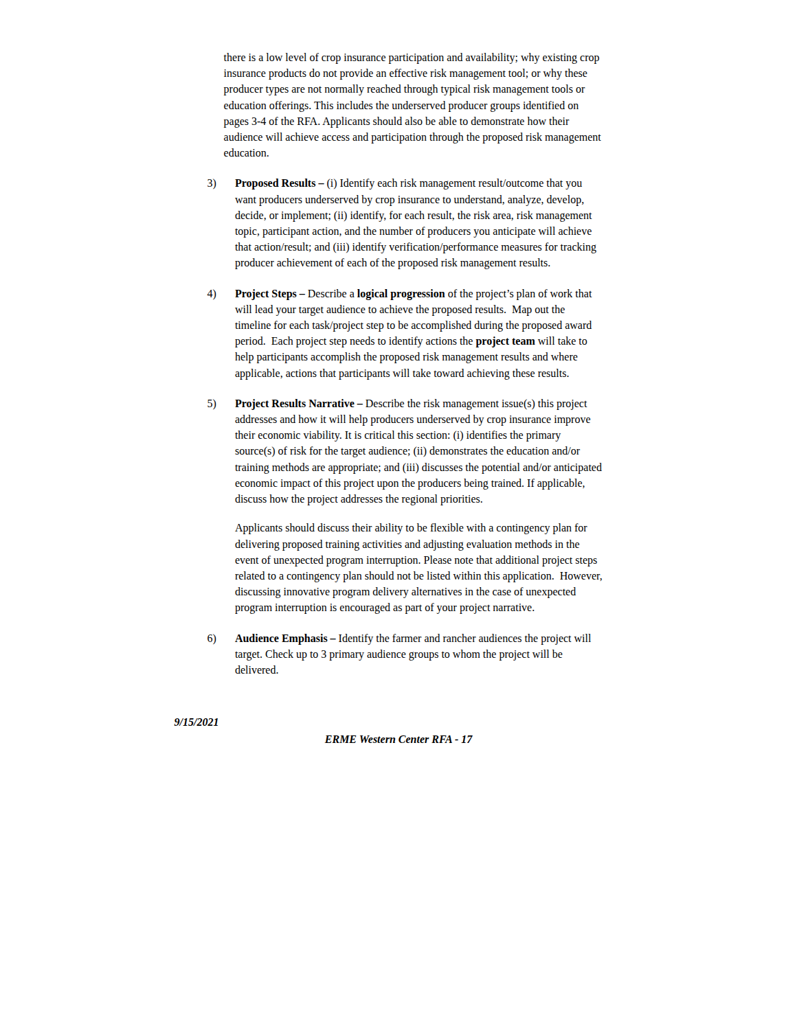there is a low level of crop insurance participation and availability; why existing crop insurance products do not provide an effective risk management tool; or why these producer types are not normally reached through typical risk management tools or education offerings. This includes the underserved producer groups identified on pages 3-4 of the RFA. Applicants should also be able to demonstrate how their audience will achieve access and participation through the proposed risk management education.
3) Proposed Results – (i) Identify each risk management result/outcome that you want producers underserved by crop insurance to understand, analyze, develop, decide, or implement; (ii) identify, for each result, the risk area, risk management topic, participant action, and the number of producers you anticipate will achieve that action/result; and (iii) identify verification/performance measures for tracking producer achievement of each of the proposed risk management results.
4) Project Steps – Describe a logical progression of the project’s plan of work that will lead your target audience to achieve the proposed results. Map out the timeline for each task/project step to be accomplished during the proposed award period. Each project step needs to identify actions the project team will take to help participants accomplish the proposed risk management results and where applicable, actions that participants will take toward achieving these results.
5) Project Results Narrative – Describe the risk management issue(s) this project addresses and how it will help producers underserved by crop insurance improve their economic viability. It is critical this section: (i) identifies the primary source(s) of risk for the target audience; (ii) demonstrates the education and/or training methods are appropriate; and (iii) discusses the potential and/or anticipated economic impact of this project upon the producers being trained. If applicable, discuss how the project addresses the regional priorities.
Applicants should discuss their ability to be flexible with a contingency plan for delivering proposed training activities and adjusting evaluation methods in the event of unexpected program interruption. Please note that additional project steps related to a contingency plan should not be listed within this application. However, discussing innovative program delivery alternatives in the case of unexpected program interruption is encouraged as part of your project narrative.
6) Audience Emphasis – Identify the farmer and rancher audiences the project will target. Check up to 3 primary audience groups to whom the project will be delivered.
9/15/2021
ERME Western Center RFA - 17